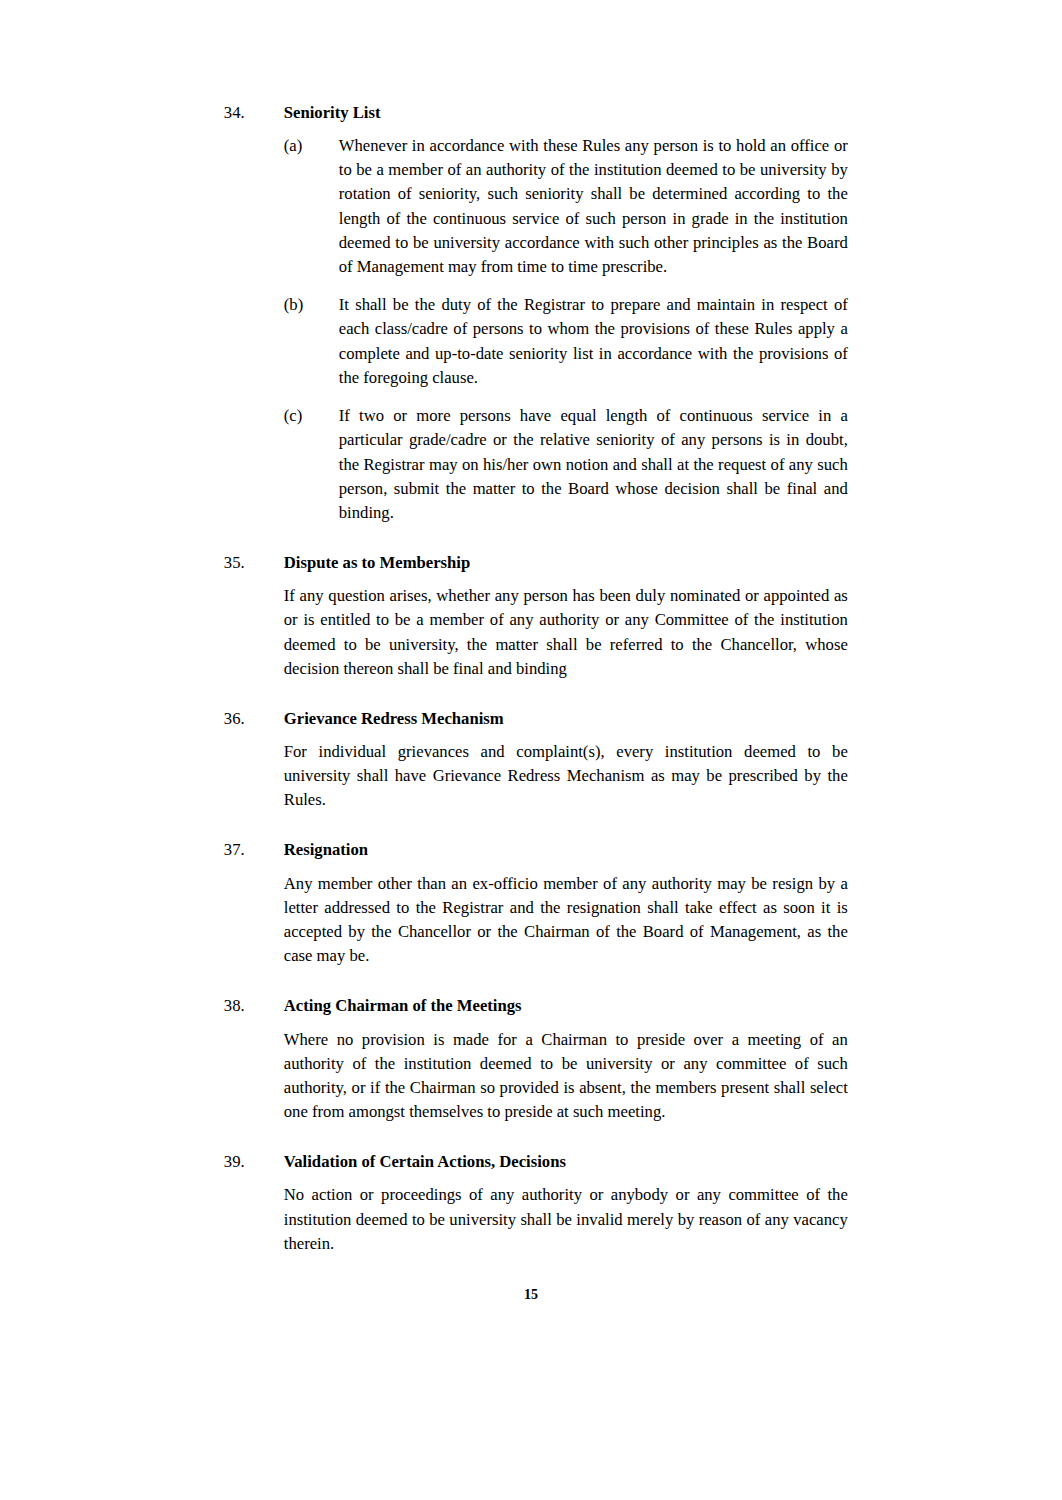34.
Seniority List
(a)
Whenever in accordance with these Rules any person is to hold an office or to be a member of an authority of the institution deemed to be university by rotation of seniority, such seniority shall be determined according to the length of the continuous service of such person in grade in the institution deemed to be university accordance with such other principles as the Board of Management may from time to time prescribe.
(b)
It shall be the duty of the Registrar to prepare and maintain in respect of each class/cadre of persons to whom the provisions of these Rules apply a complete and up-to-date seniority list in accordance with the provisions of the foregoing clause.
(c)
If two or more persons have equal length of continuous service in a particular grade/cadre or the relative seniority of any persons is in doubt, the Registrar may on his/her own notion and shall at the request of any such person, submit the matter to the Board whose decision shall be final and binding.
35.
Dispute as to Membership
If any question arises, whether any person has been duly nominated or appointed as or is entitled to be a member of any authority or any Committee of the institution deemed to be university, the matter shall be referred to the Chancellor, whose decision thereon shall be final and binding
36.
Grievance Redress Mechanism
For individual grievances and complaint(s), every institution deemed to be university shall have Grievance Redress Mechanism as may be prescribed by the Rules.
37.
Resignation
Any member other than an ex-officio member of any authority may be resign by a letter addressed to the Registrar and the resignation shall take effect as soon it is accepted by the Chancellor or the Chairman of the Board of Management, as the case may be.
38.
Acting Chairman of the Meetings
Where no provision is made for a Chairman to preside over a meeting of an authority of the institution deemed to be university or any committee of such authority, or if the Chairman so provided is absent, the members present shall select one from amongst themselves to preside at such meeting.
39.
Validation of Certain Actions, Decisions
No action or proceedings of any authority or anybody or any committee of the institution deemed to be university shall be invalid merely by reason of any vacancy therein.
15